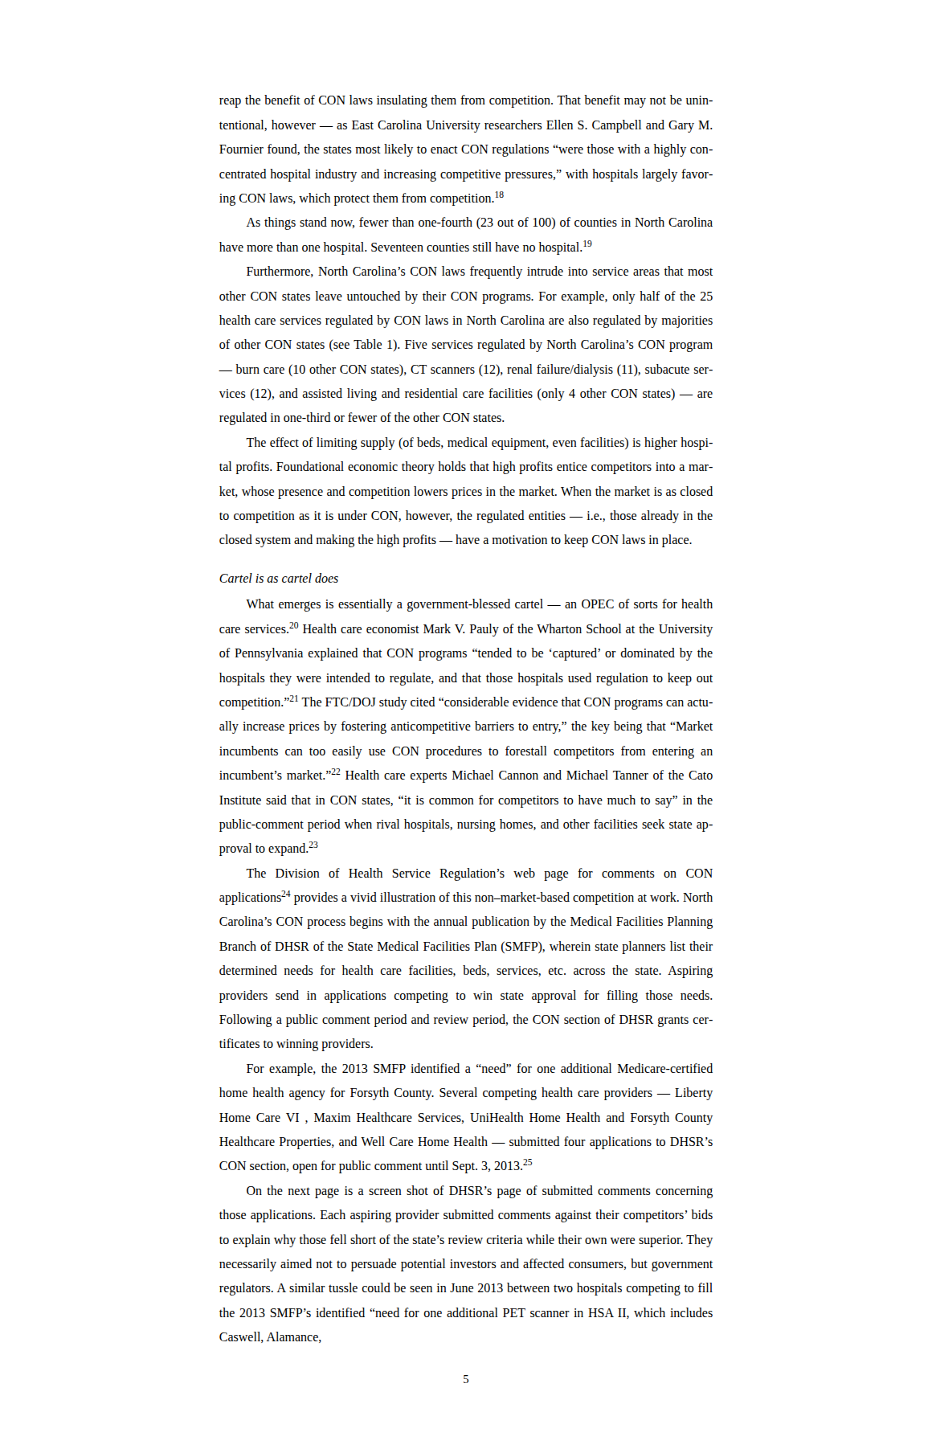reap the benefit of CON laws insulating them from competition. That benefit may not be unintentional, however — as East Carolina University researchers Ellen S. Campbell and Gary M. Fournier found, the states most likely to enact CON regulations “were those with a highly concentrated hospital industry and increasing competitive pressures,” with hospitals largely favoring CON laws, which protect them from competition.18
As things stand now, fewer than one-fourth (23 out of 100) of counties in North Carolina have more than one hospital. Seventeen counties still have no hospital.19
Furthermore, North Carolina’s CON laws frequently intrude into service areas that most other CON states leave untouched by their CON programs. For example, only half of the 25 health care services regulated by CON laws in North Carolina are also regulated by majorities of other CON states (see Table 1). Five services regulated by North Carolina’s CON program — burn care (10 other CON states), CT scanners (12), renal failure/dialysis (11), subacute services (12), and assisted living and residential care facilities (only 4 other CON states) — are regulated in one-third or fewer of the other CON states.
The effect of limiting supply (of beds, medical equipment, even facilities) is higher hospital profits. Foundational economic theory holds that high profits entice competitors into a market, whose presence and competition lowers prices in the market. When the market is as closed to competition as it is under CON, however, the regulated entities — i.e., those already in the closed system and making the high profits — have a motivation to keep CON laws in place.
Cartel is as cartel does
What emerges is essentially a government-blessed cartel — an OPEC of sorts for health care services.20 Health care economist Mark V. Pauly of the Wharton School at the University of Pennsylvania explained that CON programs “tended to be ‘captured’ or dominated by the hospitals they were intended to regulate, and that those hospitals used regulation to keep out competition.”21 The FTC/DOJ study cited “considerable evidence that CON programs can actually increase prices by fostering anticompetitive barriers to entry,” the key being that “Market incumbents can too easily use CON procedures to forestall competitors from entering an incumbent’s market.”22 Health care experts Michael Cannon and Michael Tanner of the Cato Institute said that in CON states, “it is common for competitors to have much to say” in the public-comment period when rival hospitals, nursing homes, and other facilities seek state approval to expand.23
The Division of Health Service Regulation’s web page for comments on CON applications24 provides a vivid illustration of this non–market-based competition at work. North Carolina’s CON process begins with the annual publication by the Medical Facilities Planning Branch of DHSR of the State Medical Facilities Plan (SMFP), wherein state planners list their determined needs for health care facilities, beds, services, etc. across the state. Aspiring providers send in applications competing to win state approval for filling those needs. Following a public comment period and review period, the CON section of DHSR grants certificates to winning providers.
For example, the 2013 SMFP identified a “need” for one additional Medicare-certified home health agency for Forsyth County. Several competing health care providers — Liberty Home Care VI , Maxim Healthcare Services, UniHealth Home Health and Forsyth County Healthcare Properties, and Well Care Home Health — submitted four applications to DHSR’s CON section, open for public comment until Sept. 3, 2013.25
On the next page is a screen shot of DHSR’s page of submitted comments concerning those applications. Each aspiring provider submitted comments against their competitors’ bids to explain why those fell short of the state’s review criteria while their own were superior. They necessarily aimed not to persuade potential investors and affected consumers, but government regulators. A similar tussle could be seen in June 2013 between two hospitals competing to fill the 2013 SMFP’s identified “need for one additional PET scanner in HSA II, which includes Caswell, Alamance,
5